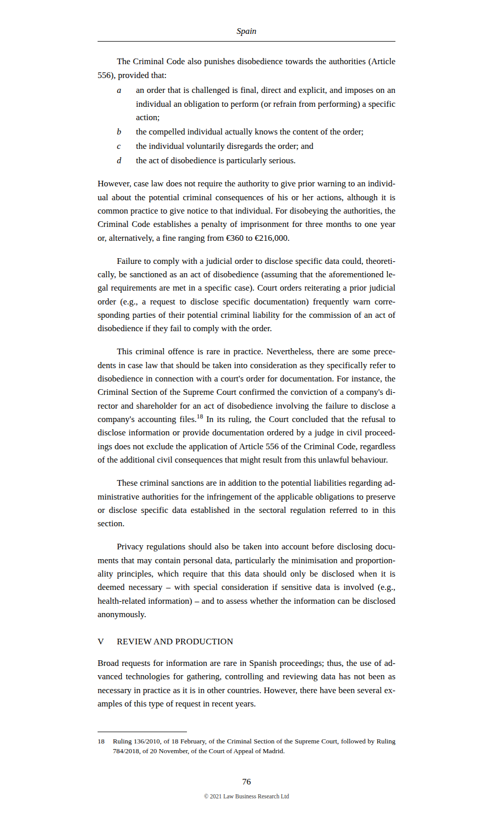Spain
The Criminal Code also punishes disobedience towards the authorities (Article 556), provided that:
aan order that is challenged is final, direct and explicit, and imposes on an individual an obligation to perform (or refrain from performing) a specific action;
bthe compelled individual actually knows the content of the order;
cthe individual voluntarily disregards the order; and
dthe act of disobedience is particularly serious.
However, case law does not require the authority to give prior warning to an individual about the potential criminal consequences of his or her actions, although it is common practice to give notice to that individual. For disobeying the authorities, the Criminal Code establishes a penalty of imprisonment for three months to one year or, alternatively, a fine ranging from €360 to €216,000.
Failure to comply with a judicial order to disclose specific data could, theoretically, be sanctioned as an act of disobedience (assuming that the aforementioned legal requirements are met in a specific case). Court orders reiterating a prior judicial order (e.g., a request to disclose specific documentation) frequently warn corresponding parties of their potential criminal liability for the commission of an act of disobedience if they fail to comply with the order.
This criminal offence is rare in practice. Nevertheless, there are some precedents in case law that should be taken into consideration as they specifically refer to disobedience in connection with a court's order for documentation. For instance, the Criminal Section of the Supreme Court confirmed the conviction of a company's director and shareholder for an act of disobedience involving the failure to disclose a company's accounting files.18 In its ruling, the Court concluded that the refusal to disclose information or provide documentation ordered by a judge in civil proceedings does not exclude the application of Article 556 of the Criminal Code, regardless of the additional civil consequences that might result from this unlawful behaviour.
These criminal sanctions are in addition to the potential liabilities regarding administrative authorities for the infringement of the applicable obligations to preserve or disclose specific data established in the sectoral regulation referred to in this section.
Privacy regulations should also be taken into account before disclosing documents that may contain personal data, particularly the minimisation and proportionality principles, which require that this data should only be disclosed when it is deemed necessary – with special consideration if sensitive data is involved (e.g., health-related information) – and to assess whether the information can be disclosed anonymously.
VREVIEW AND PRODUCTION
Broad requests for information are rare in Spanish proceedings; thus, the use of advanced technologies for gathering, controlling and reviewing data has not been as necessary in practice as it is in other countries. However, there have been several examples of this type of request in recent years.
18 Ruling 136/2010, of 18 February, of the Criminal Section of the Supreme Court, followed by Ruling 784/2018, of 20 November, of the Court of Appeal of Madrid.
76
© 2021 Law Business Research Ltd